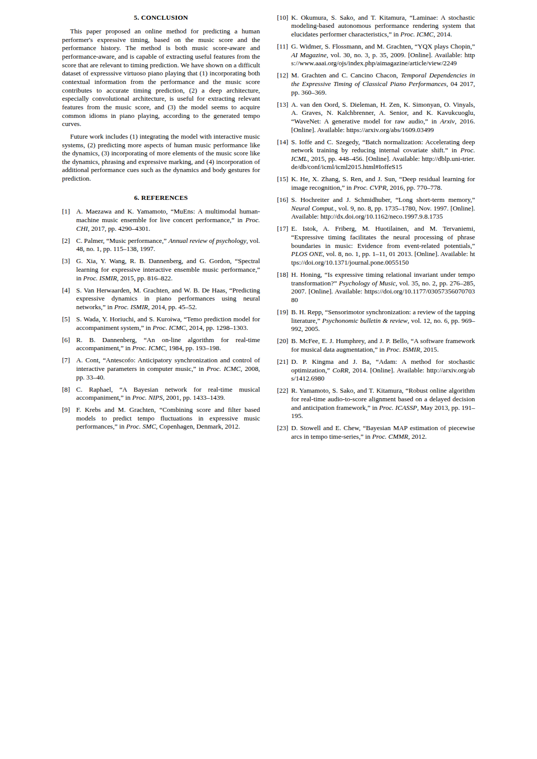5. Conclusion
This paper proposed an online method for predicting a human performer's expressive timing, based on the music score and the performance history. The method is both music score-aware and performance-aware, and is capable of extracting useful features from the score that are relevant to timing prediction. We have shown on a difficult dataset of expresssive virtuoso piano playing that (1) incorporating both contextual information from the performance and the music score contributes to accurate timing prediction, (2) a deep architecture, especially convolutional architecture, is useful for extracting relevant features from the music score, and (3) the model seems to acquire common idioms in piano playing, according to the generated tempo curves.
Future work includes (1) integrating the model with interactive music systems, (2) predicting more aspects of human music performance like the dynamics, (3) incorporating of more elements of the music score like the dynamics, phrasing and expressive marking, and (4) incorporation of additional performance cues such as the dynamics and body gestures for prediction.
6. References
A. Maezawa and K. Yamamoto, “MuEns: A multimodal human-machine music ensemble for live concert performance,” in Proc. CHI, 2017, pp. 4290–4301.
C. Palmer, “Music performance,” Annual review of psychology, vol. 48, no. 1, pp. 115–138, 1997.
G. Xia, Y. Wang, R. B. Dannenberg, and G. Gordon, “Spectral learning for expressive interactive ensemble music performance,” in Proc. ISMIR, 2015, pp. 816–822.
S. Van Herwaarden, M. Grachten, and W. B. De Haas, “Predicting expressive dynamics in piano performances using neural networks,” in Proc. ISMIR, 2014, pp. 45–52.
S. Wada, Y. Horiuchi, and S. Kuroiwa, “Temo prediction model for accompaniment system,” in Proc. ICMC, 2014, pp. 1298–1303.
R. B. Dannenberg, “An on-line algorithm for real-time accompaniment,” in Proc. ICMC, 1984, pp. 193–198.
A. Cont, “Antescofo: Anticipatory synchronization and control of interactive parameters in computer music,” in Proc. ICMC, 2008, pp. 33–40.
C. Raphael, “A Bayesian network for real-time musical accompaniment,” in Proc. NIPS, 2001, pp. 1433–1439.
F. Krebs and M. Grachten, “Combining score and filter based models to predict tempo fluctuations in expressive music performances,” in Proc. SMC, Copenhagen, Denmark, 2012.
K. Okumura, S. Sako, and T. Kitamura, “Laminae: A stochastic modeling-based autonomous performance rendering system that elucidates performer characteristics,” in Proc. ICMC, 2014.
G. Widmer, S. Flossmann, and M. Grachten, “YQX plays Chopin,” AI Magazine, vol. 30, no. 3, p. 35, 2009. [Online]. Available: https://www.aaai.org/ojs/index.php/aimagazine/article/view/2249
M. Grachten and C. Cancino Chacon, Temporal Dependencies in the Expressive Timing of Classical Piano Performances, 04 2017, pp. 360–369.
A. van den Oord, S. Dieleman, H. Zen, K. Simonyan, O. Vinyals, A. Graves, N. Kalchbrenner, A. Senior, and K. Kavukcuoglu, “WaveNet: A generative model for raw audio,” in Arxiv, 2016. [Online]. Available: https://arxiv.org/abs/1609.03499
S. Ioffe and C. Szegedy, “Batch normalization: Accelerating deep network training by reducing internal covariate shift.” in Proc. ICML, 2015, pp. 448–456. [Online]. Available: http://dblp.uni-trier.de/db/conf/icml/icml2015.html#IoffeS15
K. He, X. Zhang, S. Ren, and J. Sun, “Deep residual learning for image recognition,” in Proc. CVPR, 2016, pp. 770–778.
S. Hochreiter and J. Schmidhuber, “Long short-term memory,” Neural Comput., vol. 9, no. 8, pp. 1735–1780, Nov. 1997. [Online]. Available: http://dx.doi.org/10.1162/neco.1997.9.8.1735
E. Istok, A. Friberg, M. Huotilainen, and M. Tervaniemi, “Expressive timing facilitates the neural processing of phrase boundaries in music: Evidence from event-related potentials,” PLOS ONE, vol. 8, no. 1, pp. 1–11, 01 2013. [Online]. Available: https://doi.org/10.1371/journal.pone.0055150
H. Honing, “Is expressive timing relational invariant under tempo transformation?” Psychology of Music, vol. 35, no. 2, pp. 276–285, 2007. [Online]. Available: https://doi.org/10.1177/0305735607070380
B. H. Repp, “Sensorimotor synchronization: a review of the tapping literature,” Psychonomic bulletin & review, vol. 12, no. 6, pp. 969–992, 2005.
B. McFee, E. J. Humphrey, and J. P. Bello, “A software framework for musical data augmentation,” in Proc. ISMIR, 2015.
D. P. Kingma and J. Ba, “Adam: A method for stochastic optimization,” CoRR, 2014. [Online]. Available: http://arxiv.org/abs/1412.6980
R. Yamamoto, S. Sako, and T. Kitamura, “Robust online algorithm for real-time audio-to-score alignment based on a delayed decision and anticipation framework,” in Proc. ICASSP, May 2013, pp. 191–195.
D. Stowell and E. Chew, “Bayesian MAP estimation of piecewise arcs in tempo time-series,” in Proc. CMMR, 2012.